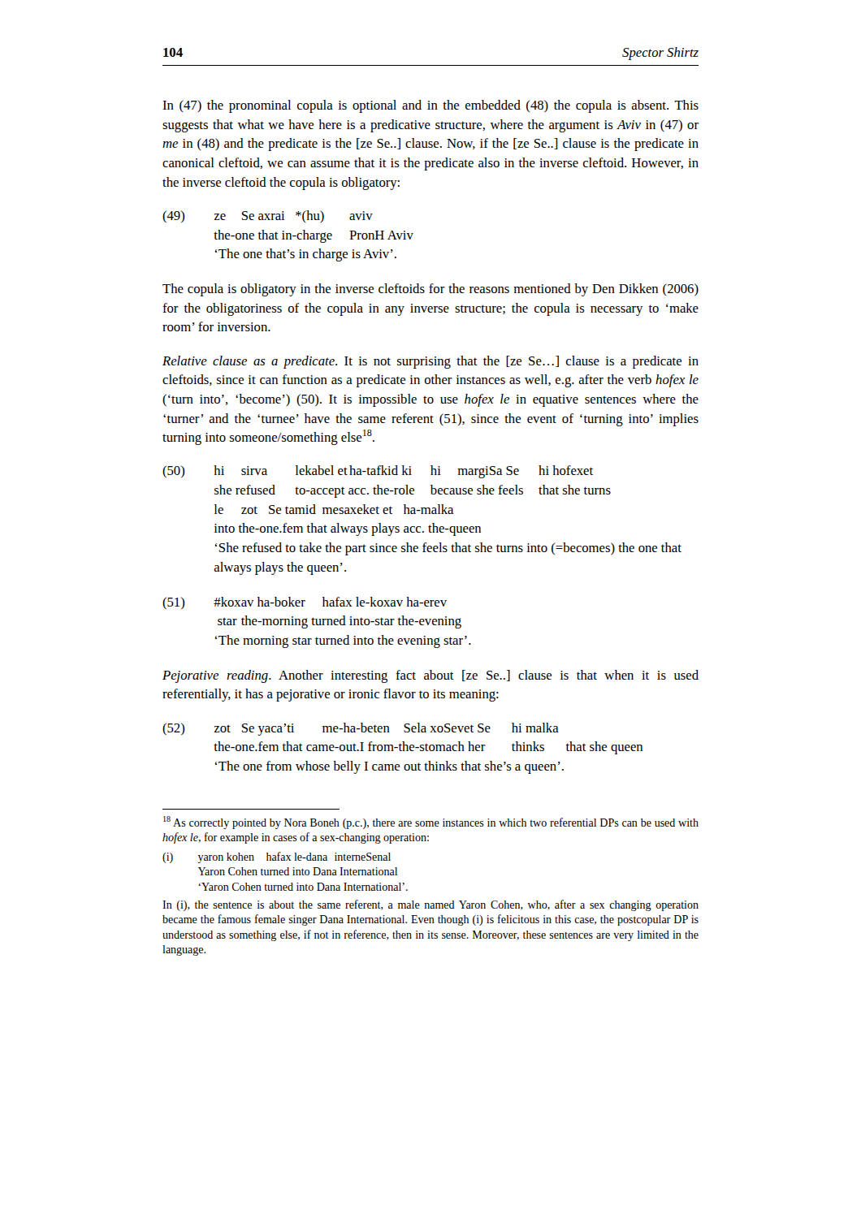104 Spector Shirtz
In (47) the pronominal copula is optional and in the embedded (48) the copula is absent. This suggests that what we have here is a predicative structure, where the argument is Aviv in (47) or me in (48) and the predicate is the [ze Se..] clause. Now, if the [ze Se..] clause is the predicate in canonical cleftoid, we can assume that it is the predicate also in the inverse cleftoid. However, in the inverse cleftoid the copula is obligatory:
(49)
ze Se axrai *(hu) aviv
the-one that in-charge PronH Aviv
‘The one that’s in charge is Aviv’.
The copula is obligatory in the inverse cleftoids for the reasons mentioned by Den Dikken (2006) for the obligatoriness of the copula in any inverse structure; the copula is necessary to ‘make room’ for inversion.
Relative clause as a predicate. It is not surprising that the [ze Se…] clause is a predicate in cleftoids, since it can function as a predicate in other instances as well, e.g. after the verb hofex le (‘turn into’, ‘become’) (50). It is impossible to use hofex le in equative sentences where the ‘turner’ and the ‘turnee’ have the same referent (51), since the event of ‘turning into’ implies turning into someone/something else18.
(50)
hi sirva lekabel et ha-tafkid ki hi margiSa Se hi hofexet
she refused to-accept acc. the-role because she feels that she turns
le zot Se tamid mesaxeket et ha-malka
into the-one.fem that always plays acc. the-queen
‘She refused to take the part since she feels that she turns into (=becomes) the one that always plays the queen’.
(51)
#koxav ha-boker hafax le-koxav ha-erev
star the-morning turned into-star the-evening
‘The morning star turned into the evening star’.
Pejorative reading. Another interesting fact about [ze Se..] clause is that when it is used referentially, it has a pejorative or ironic flavor to its meaning:
(52)
zot Se yaca’ti me-ha-beten Sela xoSevet Se hi malka
the-one.fem that came-out.I from-the-stomach her thinks that she queen
‘The one from whose belly I came out thinks that she’s a queen’.
18 As correctly pointed by Nora Boneh (p.c.), there are some instances in which two referential DPs can be used with hofex le, for example in cases of a sex-changing operation:
(i)
yaron kohen hafax le-dana interneSenal
Yaron Cohen turned into Dana International
‘Yaron Cohen turned into Dana International’.
In (i), the sentence is about the same referent, a male named Yaron Cohen, who, after a sex changing operation became the famous female singer Dana International. Even though (i) is felicitous in this case, the postcopular DP is understood as something else, if not in reference, then in its sense. Moreover, these sentences are very limited in the language.